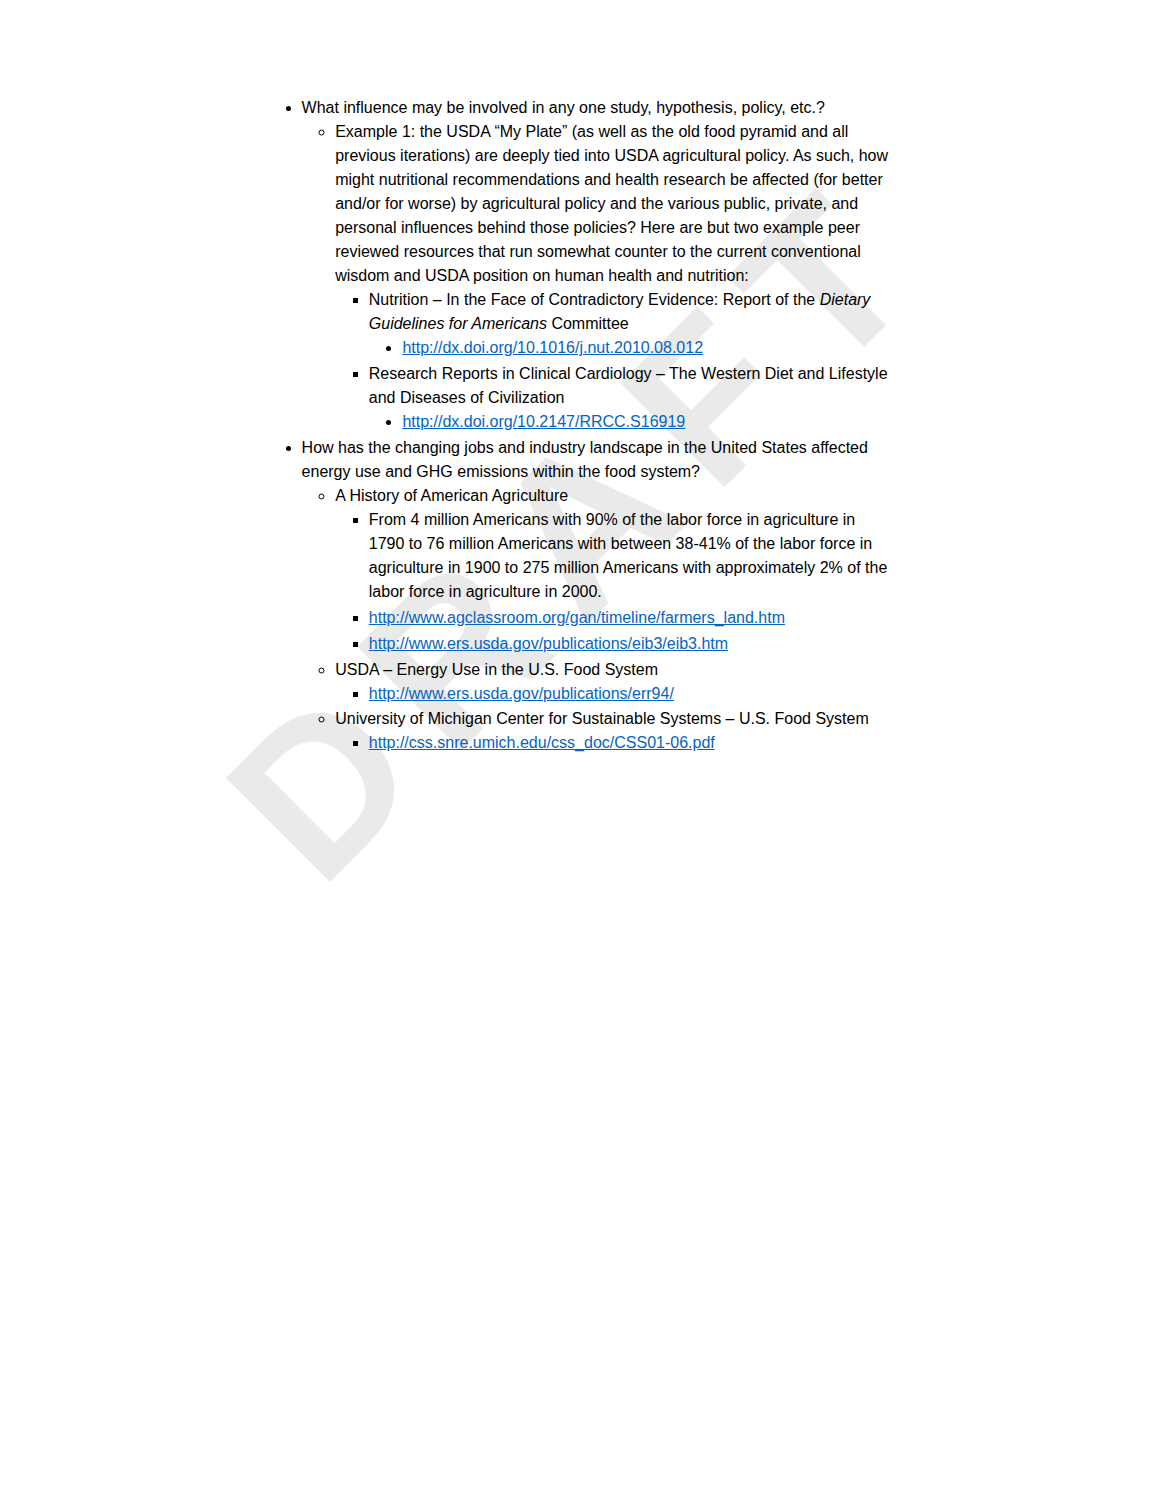DRAFT
What influence may be involved in any one study, hypothesis, policy, etc.?
Example 1: the USDA “My Plate” (as well as the old food pyramid and all previous iterations) are deeply tied into USDA agricultural policy. As such, how might nutritional recommendations and health research be affected (for better and/or for worse) by agricultural policy and the various public, private, and personal influences behind those policies? Here are but two example peer reviewed resources that run somewhat counter to the current conventional wisdom and USDA position on human health and nutrition:
Nutrition – In the Face of Contradictory Evidence: Report of the Dietary Guidelines for Americans Committee
http://dx.doi.org/10.1016/j.nut.2010.08.012
Research Reports in Clinical Cardiology – The Western Diet and Lifestyle and Diseases of Civilization
http://dx.doi.org/10.2147/RRCC.S16919
How has the changing jobs and industry landscape in the United States affected energy use and GHG emissions within the food system?
A History of American Agriculture
From 4 million Americans with 90% of the labor force in agriculture in 1790 to 76 million Americans with between 38-41% of the labor force in agriculture in 1900 to 275 million Americans with approximately 2% of the labor force in agriculture in 2000.
http://www.agclassroom.org/gan/timeline/farmers_land.htm
http://www.ers.usda.gov/publications/eib3/eib3.htm
USDA – Energy Use in the U.S. Food System
http://www.ers.usda.gov/publications/err94/
University of Michigan Center for Sustainable Systems – U.S. Food System
http://css.snre.umich.edu/css_doc/CSS01-06.pdf